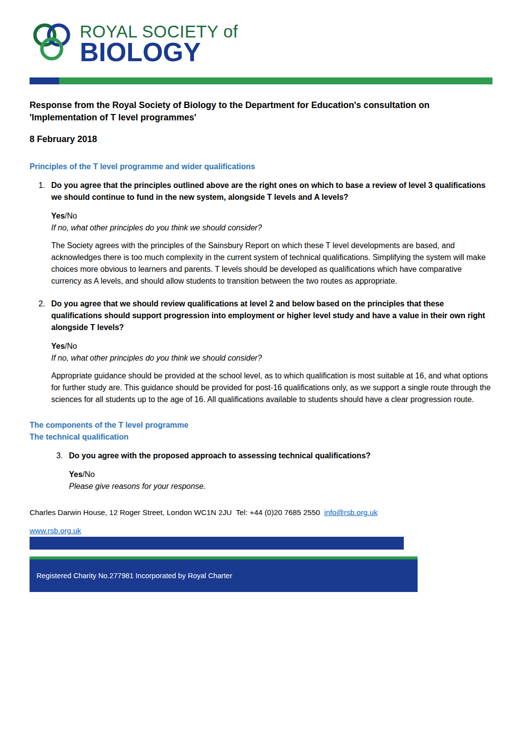| | ROYAL SOCIETY of BIOLOGY |
Response from the Royal Society of Biology to the Department for Education's consultation on 'Implementation of T level programmes'
8 February 2018
Principles of the T level programme and wider qualifications
Do you agree that the principles outlined above are the right ones on which to base a review of level 3 qualifications we should continue to fund in the new system, alongside T levels and A levels?
Yes/No
If no, what other principles do you think we should consider?
The Society agrees with the principles of the Sainsbury Report on which these T level developments are based, and acknowledges there is too much complexity in the current system of technical qualifications. Simplifying the system will make choices more obvious to learners and parents. T levels should be developed as qualifications which have comparative currency as A levels, and should allow students to transition between the two routes as appropriate.
Do you agree that we should review qualifications at level 2 and below based on the principles that these qualifications should support progression into employment or higher level study and have a value in their own right alongside T levels?
Yes/No
If no, what other principles do you think we should consider?
Appropriate guidance should be provided at the school level, as to which qualification is most suitable at 16, and what options for further study are. This guidance should be provided for post-16 qualifications only, as we support a single route through the sciences for all students up to the age of 16. All qualifications available to students should have a clear progression route.
The components of the T level programme
The technical qualification
Do you agree with the proposed approach to assessing technical qualifications?
Yes/No
Please give reasons for your response.
Charles Darwin House, 12 Roger Street, London WC1N 2JU Tel: +44 (0)20 7685 2550 info@rsb.org.uk
www.rsb.org.uk
Registered Charity No.277981 Incorporated by Royal Charter